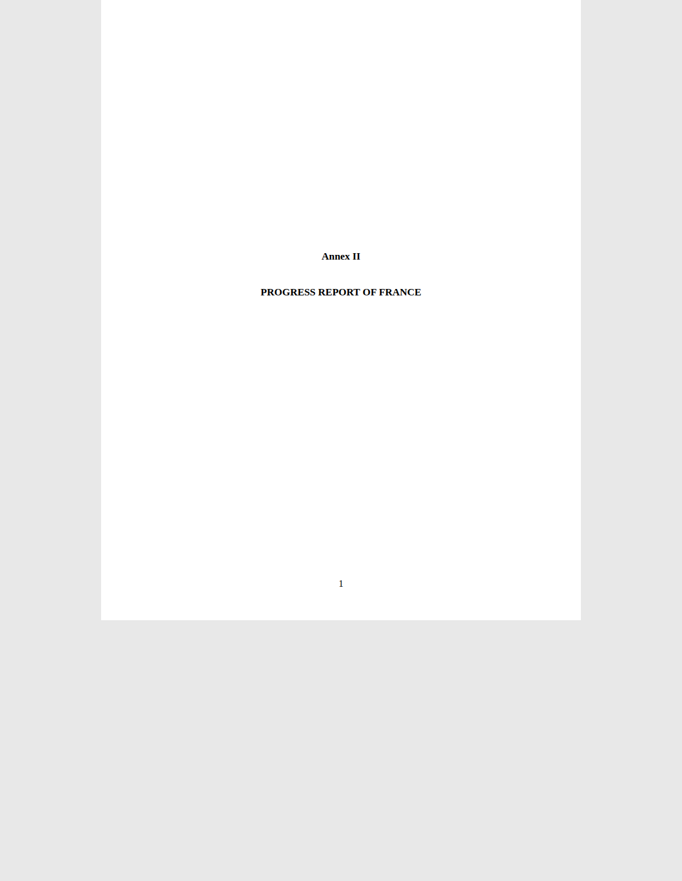Annex II
PROGRESS REPORT OF FRANCE
1